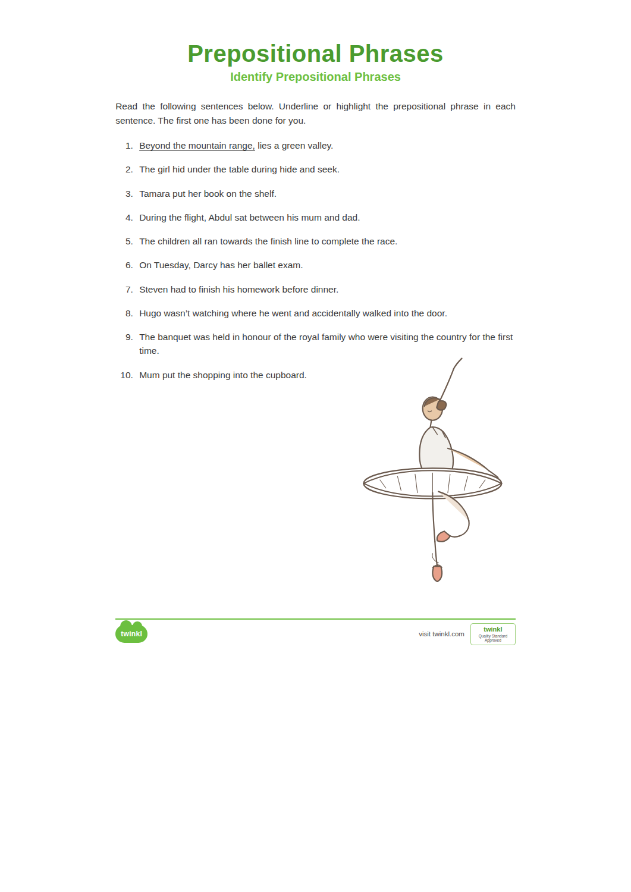Prepositional Phrases
Identify Prepositional Phrases
Read the following sentences below. Underline or highlight the prepositional phrase in each sentence. The first one has been done for you.
Beyond the mountain range, lies a green valley.
The girl hid under the table during hide and seek.
Tamara put her book on the shelf.
During the flight, Abdul sat between his mum and dad.
The children all ran towards the finish line to complete the race.
On Tuesday, Darcy has her ballet exam.
Steven had to finish his homework before dinner.
Hugo wasn’t watching where he went and accidentally walked into the door.
The banquet was held in honour of the royal family who were visiting the country for the first time.
Mum put the shopping into the cupboard.
twinkl
visit twinkl.com
twinkl Quality Standard
Approved